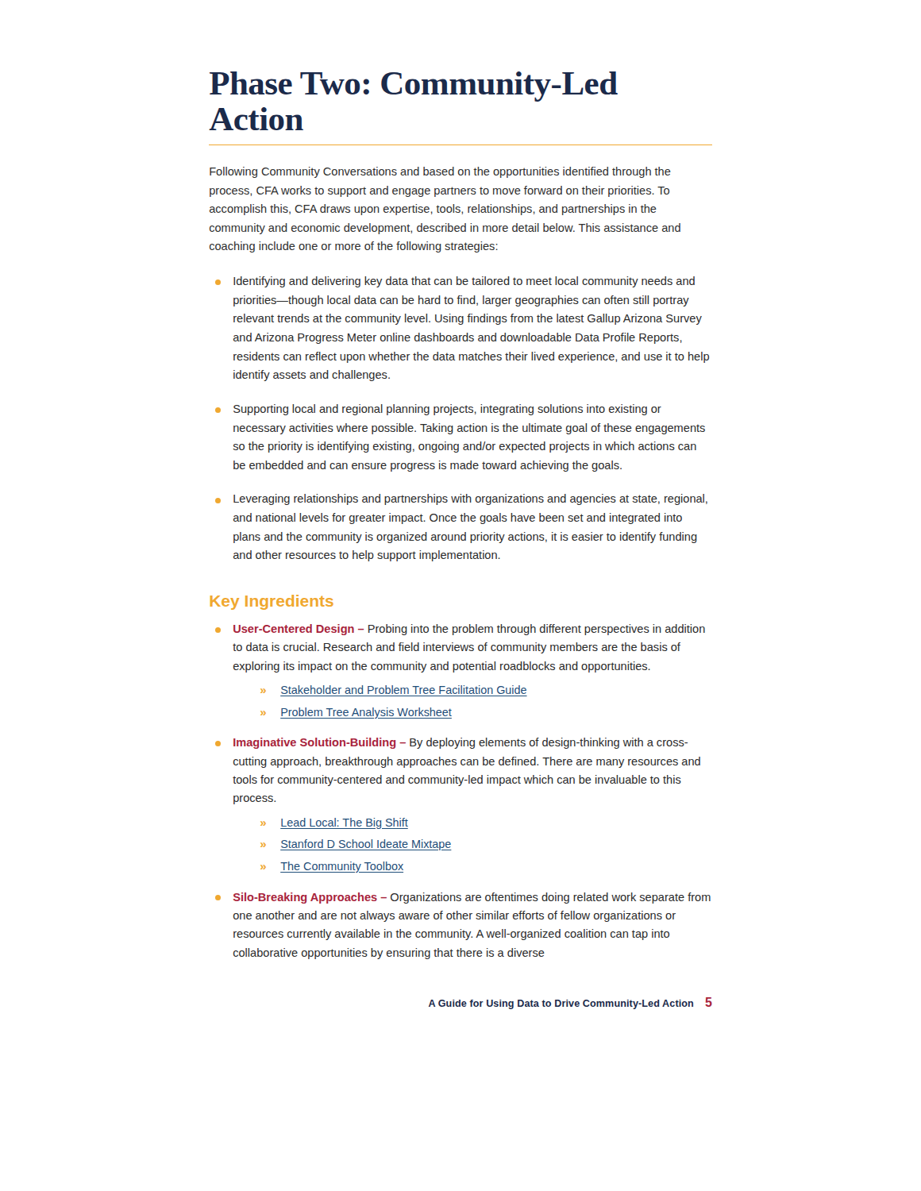Phase Two: Community-Led Action
Following Community Conversations and based on the opportunities identified through the process, CFA works to support and engage partners to move forward on their priorities. To accomplish this, CFA draws upon expertise, tools, relationships, and partnerships in the community and economic development, described in more detail below. This assistance and coaching include one or more of the following strategies:
Identifying and delivering key data that can be tailored to meet local community needs and priorities—though local data can be hard to find, larger geographies can often still portray relevant trends at the community level. Using findings from the latest Gallup Arizona Survey and Arizona Progress Meter online dashboards and downloadable Data Profile Reports, residents can reflect upon whether the data matches their lived experience, and use it to help identify assets and challenges.
Supporting local and regional planning projects, integrating solutions into existing or necessary activities where possible. Taking action is the ultimate goal of these engagements so the priority is identifying existing, ongoing and/or expected projects in which actions can be embedded and can ensure progress is made toward achieving the goals.
Leveraging relationships and partnerships with organizations and agencies at state, regional, and national levels for greater impact. Once the goals have been set and integrated into plans and the community is organized around priority actions, it is easier to identify funding and other resources to help support implementation.
Key Ingredients
User-Centered Design – Probing into the problem through different perspectives in addition to data is crucial. Research and field interviews of community members are the basis of exploring its impact on the community and potential roadblocks and opportunities.
Stakeholder and Problem Tree Facilitation Guide
Problem Tree Analysis Worksheet
Imaginative Solution-Building – By deploying elements of design-thinking with a cross-cutting approach, breakthrough approaches can be defined. There are many resources and tools for community-centered and community-led impact which can be invaluable to this process.
Lead Local: The Big Shift
Stanford D School Ideate Mixtape
The Community Toolbox
Silo-Breaking Approaches – Organizations are oftentimes doing related work separate from one another and are not always aware of other similar efforts of fellow organizations or resources currently available in the community. A well-organized coalition can tap into collaborative opportunities by ensuring that there is a diverse
A Guide for Using Data to Drive Community-Led Action 5